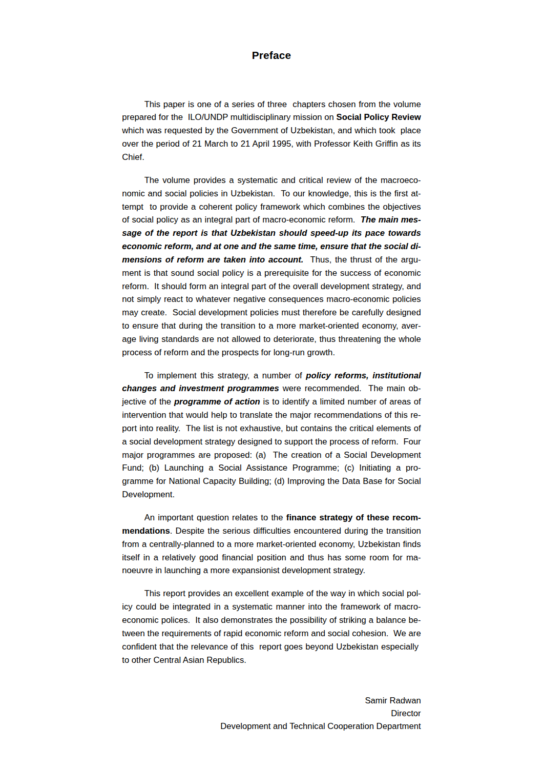Preface
This paper is one of a series of three chapters chosen from the volume prepared for the ILO/UNDP multidisciplinary mission on Social Policy Review which was requested by the Government of Uzbekistan, and which took place over the period of 21 March to 21 April 1995, with Professor Keith Griffin as its Chief.
The volume provides a systematic and critical review of the macroeconomic and social policies in Uzbekistan. To our knowledge, this is the first attempt to provide a coherent policy framework which combines the objectives of social policy as an integral part of macro-economic reform. The main message of the report is that Uzbekistan should speed-up its pace towards economic reform, and at one and the same time, ensure that the social dimensions of reform are taken into account. Thus, the thrust of the argument is that sound social policy is a prerequisite for the success of economic reform. It should form an integral part of the overall development strategy, and not simply react to whatever negative consequences macro-economic policies may create. Social development policies must therefore be carefully designed to ensure that during the transition to a more market-oriented economy, average living standards are not allowed to deteriorate, thus threatening the whole process of reform and the prospects for long-run growth.
To implement this strategy, a number of policy reforms, institutional changes and investment programmes were recommended. The main objective of the programme of action is to identify a limited number of areas of intervention that would help to translate the major recommendations of this report into reality. The list is not exhaustive, but contains the critical elements of a social development strategy designed to support the process of reform. Four major programmes are proposed: (a) The creation of a Social Development Fund; (b) Launching a Social Assistance Programme; (c) Initiating a programme for National Capacity Building; (d) Improving the Data Base for Social Development.
An important question relates to the finance strategy of these recommendations. Despite the serious difficulties encountered during the transition from a centrally-planned to a more market-oriented economy, Uzbekistan finds itself in a relatively good financial position and thus has some room for manoeuvre in launching a more expansionist development strategy.
This report provides an excellent example of the way in which social policy could be integrated in a systematic manner into the framework of macro-economic polices. It also demonstrates the possibility of striking a balance between the requirements of rapid economic reform and social cohesion. We are confident that the relevance of this report goes beyond Uzbekistan especially to other Central Asian Republics.
Samir Radwan Director Development and Technical Cooperation Department